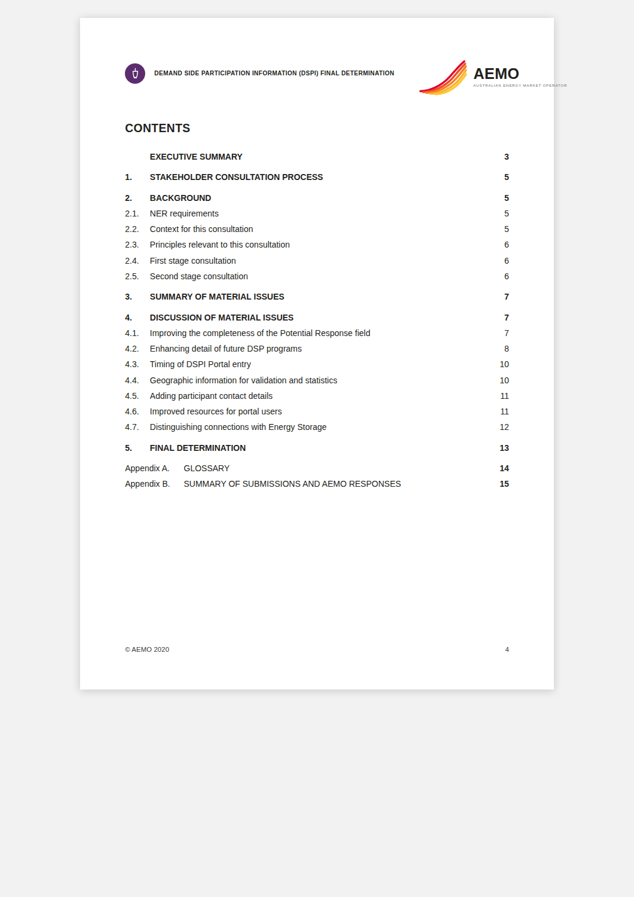Demand Side Participation Information (DSPI) Final Determination
AEMO Australian Energy Market Operator
Contents
Executive Summary 3
1. Stakeholder consultation process 5
2. Background 5
2.1. NER requirements 5
2.2. Context for this consultation 5
2.3. Principles relevant to this consultation 6
2.4. First stage consultation 6
2.5. Second stage consultation 6
3. Summary of material issues 7
4. Discussion of material issues 7
4.1. Improving the completeness of the Potential Response field 7
4.2. Enhancing detail of future DSP programs 8
4.3. Timing of DSPI Portal entry 10
4.4. Geographic information for validation and statistics 10
4.5. Adding participant contact details 11
4.6. Improved resources for portal users 11
4.7. Distinguishing connections with Energy Storage 12
5. Final determination 13
Appendix A. Glossary 14
Appendix B. Summary of submissions and AEMO responses 15
© AEMO 2020
4